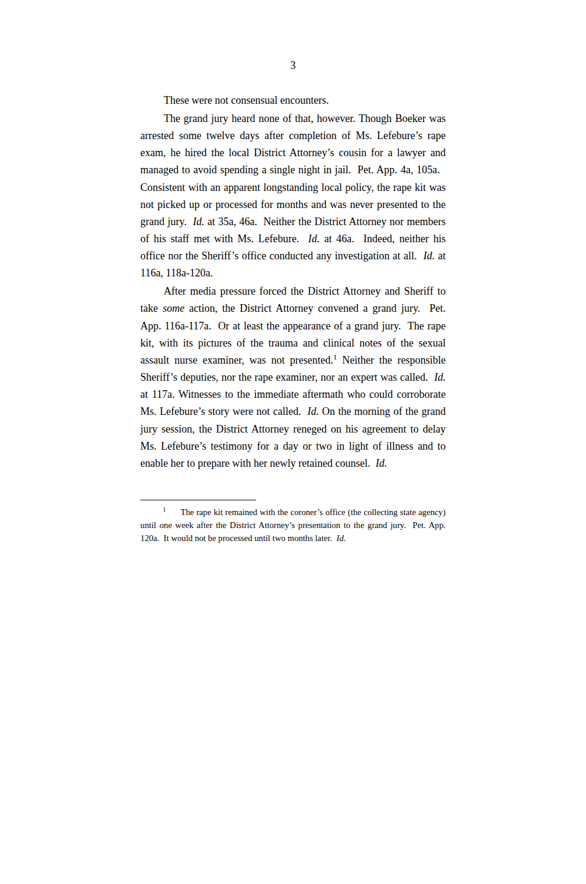3
These were not consensual encounters.
The grand jury heard none of that, however. Though Boeker was arrested some twelve days after completion of Ms. Lefebure’s rape exam, he hired the local District Attorney’s cousin for a lawyer and managed to avoid spending a single night in jail. Pet. App. 4a, 105a. Consistent with an apparent longstanding local policy, the rape kit was not picked up or processed for months and was never presented to the grand jury. Id. at 35a, 46a. Neither the District Attorney nor members of his staff met with Ms. Lefebure. Id. at 46a. Indeed, neither his office nor the Sheriff’s office conducted any investigation at all. Id. at 116a, 118a-120a.
After media pressure forced the District Attorney and Sheriff to take some action, the District Attorney convened a grand jury. Pet. App. 116a-117a. Or at least the appearance of a grand jury. The rape kit, with its pictures of the trauma and clinical notes of the sexual assault nurse examiner, was not presented.1 Neither the responsible Sheriff’s deputies, nor the rape examiner, nor an expert was called. Id. at 117a. Witnesses to the immediate aftermath who could corroborate Ms. Lefebure’s story were not called. Id. On the morning of the grand jury session, the District Attorney reneged on his agreement to delay Ms. Lefebure’s testimony for a day or two in light of illness and to enable her to prepare with her newly retained counsel. Id.
1 The rape kit remained with the coroner’s office (the collecting state agency) until one week after the District Attorney’s presentation to the grand jury. Pet. App. 120a. It would not be processed until two months later. Id.